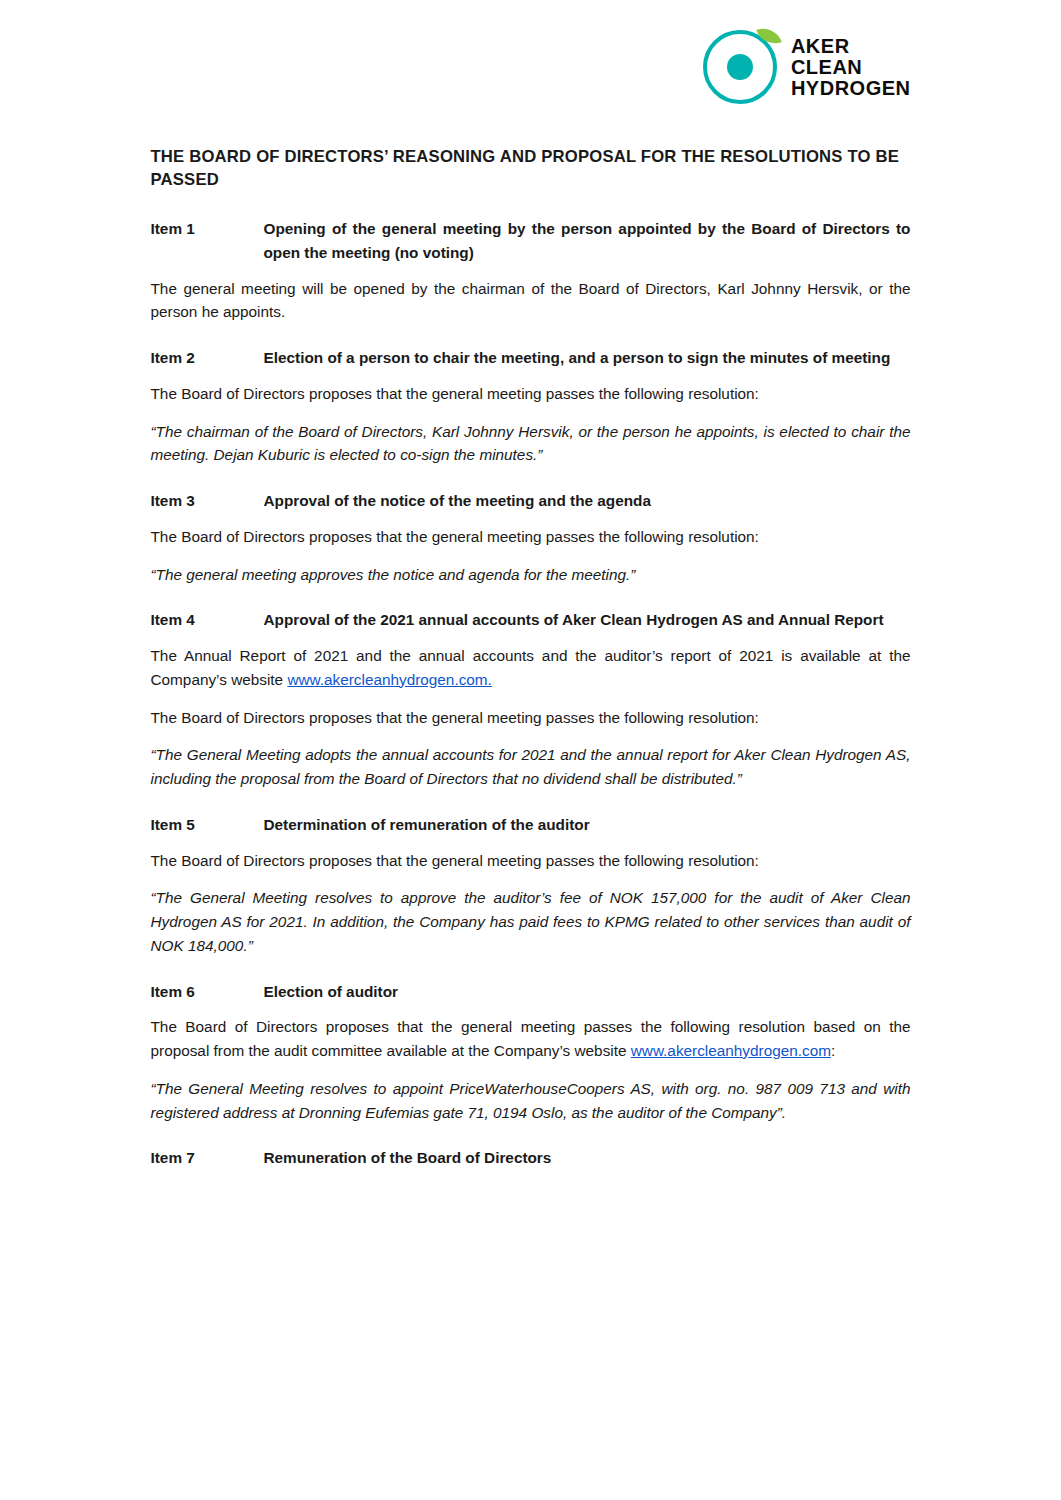AKER
CLEAN
HYDROGEN
The Board of Directors’ reasoning and proposal for the resolutions to be passed
Item 1 Opening of the general meeting by the person appointed by the Board of Directors to open the meeting (no voting)
The general meeting will be opened by the chairman of the Board of Directors, Karl Johnny Hersvik, or the person he appoints.
Item 2 Election of a person to chair the meeting, and a person to sign the minutes of meeting
The Board of Directors proposes that the general meeting passes the following resolution:
“The chairman of the Board of Directors, Karl Johnny Hersvik, or the person he appoints, is elected to chair the meeting. Dejan Kuburic is elected to co-sign the minutes.”
Item 3 Approval of the notice of the meeting and the agenda
The Board of Directors proposes that the general meeting passes the following resolution:
“The general meeting approves the notice and agenda for the meeting.”
Item 4 Approval of the 2021 annual accounts of Aker Clean Hydrogen AS and Annual Report
The Annual Report of 2021 and the annual accounts and the auditor’s report of 2021 is available at the Company’s website www.akercleanhydrogen.com.
The Board of Directors proposes that the general meeting passes the following resolution:
“The General Meeting adopts the annual accounts for 2021 and the annual report for Aker Clean Hydrogen AS, including the proposal from the Board of Directors that no dividend shall be distributed.”
Item 5 Determination of remuneration of the auditor
The Board of Directors proposes that the general meeting passes the following resolution:
“The General Meeting resolves to approve the auditor’s fee of NOK 157,000 for the audit of Aker Clean Hydrogen AS for 2021. In addition, the Company has paid fees to KPMG related to other services than audit of NOK 184,000.”
Item 6 Election of auditor
The Board of Directors proposes that the general meeting passes the following resolution based on the proposal from the audit committee available at the Company’s website www.akercleanhydrogen.com:
“The General Meeting resolves to appoint PriceWaterhouseCoopers AS, with org. no. 987 009 713 and with registered address at Dronning Eufemias gate 71, 0194 Oslo, as the auditor of the Company”.
Item 7 Remuneration of the Board of Directors